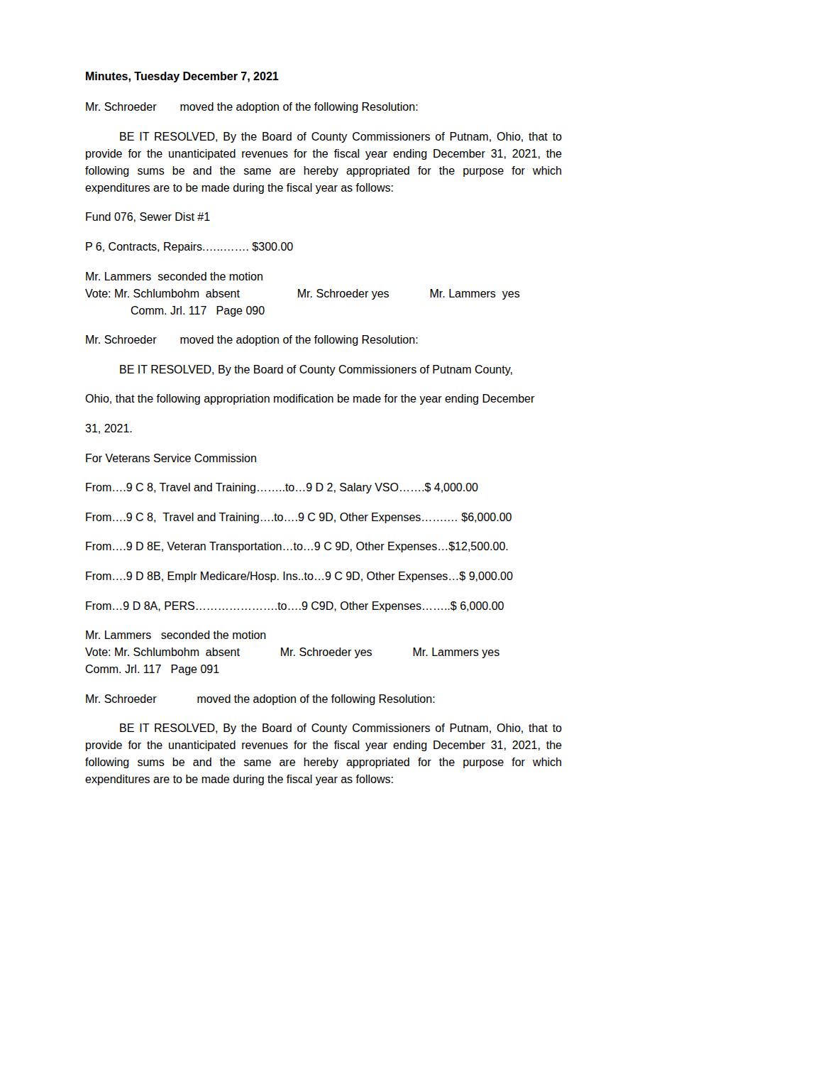Minutes, Tuesday December 7, 2021
Mr. Schroeder moved the adoption of the following Resolution:
BE IT RESOLVED, By the Board of County Commissioners of Putnam, Ohio, that to provide for the unanticipated revenues for the fiscal year ending December 31, 2021, the following sums be and the same are hereby appropriated for the purpose for which expenditures are to be made during the fiscal year as follows:
Fund 076, Sewer Dist #1
P 6, Contracts, Repairs.…..……. $300.00
Mr. Lammers seconded the motion
Vote: Mr. Schlumbohm absent Mr. Schroeder yes Mr. Lammers yes
Comm. Jrl. 117 Page 090
Mr. Schroeder moved the adoption of the following Resolution:
BE IT RESOLVED, By the Board of County Commissioners of Putnam County,
Ohio, that the following appropriation modification be made for the year ending December
31, 2021.
For Veterans Service Commission
From….9 C 8, Travel and Training……..to…9 D 2, Salary VSO…….$ 4,000.00
From….9 C 8, Travel and Training….to….9 C 9D, Other Expenses…….… $6,000.00
From….9 D 8E, Veteran Transportation…to…9 C 9D, Other Expenses…$12,500.00.
From….9 D 8B, Emplr Medicare/Hosp. Ins..to…9 C 9D, Other Expenses…$ 9,000.00
From…9 D 8A, PERS………………….to….9 C9D, Other Expenses……..$ 6,000.00
Mr. Lammers seconded the motion
Vote: Mr. Schlumbohm absent Mr. Schroeder yes Mr. Lammers yes
Comm. Jrl. 117 Page 091
Mr. Schroeder moved the adoption of the following Resolution:
BE IT RESOLVED, By the Board of County Commissioners of Putnam, Ohio, that to provide for the unanticipated revenues for the fiscal year ending December 31, 2021, the following sums be and the same are hereby appropriated for the purpose for which expenditures are to be made during the fiscal year as follows: